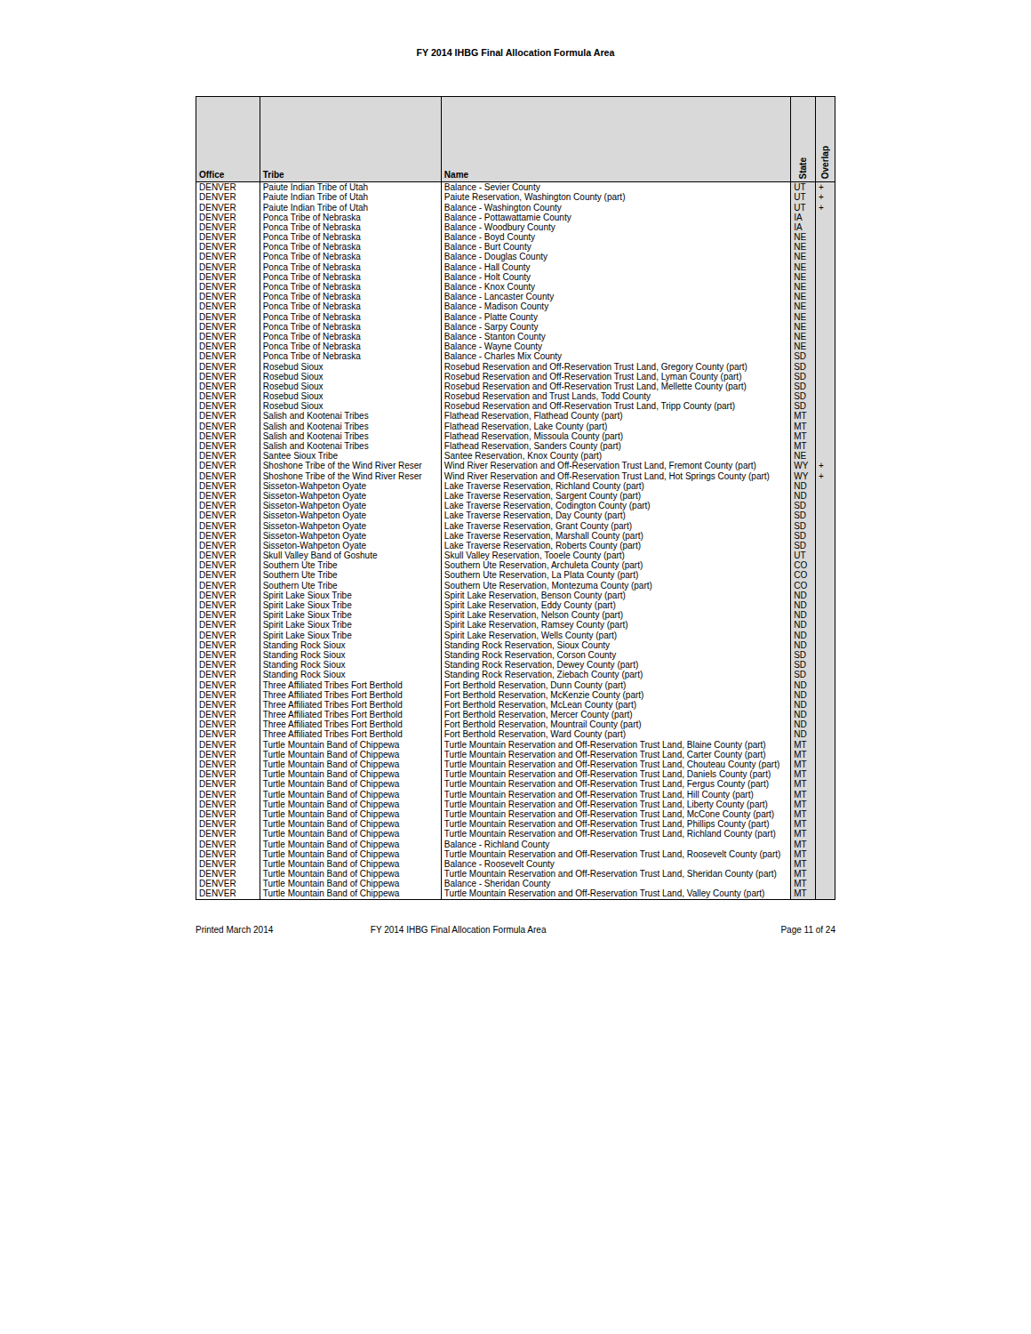FY 2014 IHBG Final Allocation Formula Area
| Office | Tribe | Name | State | Overlap |
| --- | --- | --- | --- | --- |
| DENVER | Paiute Indian Tribe of Utah | Balance - Sevier County | UT | + |
| DENVER | Paiute Indian Tribe of Utah | Paiute Reservation, Washington County (part) | UT | + |
| DENVER | Paiute Indian Tribe of Utah | Balance - Washington County | UT | + |
| DENVER | Ponca Tribe of Nebraska | Balance - Pottawattamie County | IA | |
| DENVER | Ponca Tribe of Nebraska | Balance - Woodbury County | IA | |
| DENVER | Ponca Tribe of Nebraska | Balance - Boyd County | NE | |
| DENVER | Ponca Tribe of Nebraska | Balance - Burt County | NE | |
| DENVER | Ponca Tribe of Nebraska | Balance - Douglas County | NE | |
| DENVER | Ponca Tribe of Nebraska | Balance - Hall County | NE | |
| DENVER | Ponca Tribe of Nebraska | Balance - Holt County | NE | |
| DENVER | Ponca Tribe of Nebraska | Balance - Knox County | NE | |
| DENVER | Ponca Tribe of Nebraska | Balance - Lancaster County | NE | |
| DENVER | Ponca Tribe of Nebraska | Balance - Madison County | NE | |
| DENVER | Ponca Tribe of Nebraska | Balance - Platte County | NE | |
| DENVER | Ponca Tribe of Nebraska | Balance - Sarpy County | NE | |
| DENVER | Ponca Tribe of Nebraska | Balance - Stanton County | NE | |
| DENVER | Ponca Tribe of Nebraska | Balance - Wayne County | NE | |
| DENVER | Ponca Tribe of Nebraska | Balance - Charles Mix County | SD | |
| DENVER | Rosebud Sioux | Rosebud Reservation and Off-Reservation Trust Land, Gregory County (part) | SD | |
| DENVER | Rosebud Sioux | Rosebud Reservation and Off-Reservation Trust Land, Lyman County (part) | SD | |
| DENVER | Rosebud Sioux | Rosebud Reservation and Off-Reservation Trust Land, Mellette County (part) | SD | |
| DENVER | Rosebud Sioux | Rosebud Reservation and Trust Lands, Todd County | SD | |
| DENVER | Rosebud Sioux | Rosebud Reservation and Off-Reservation Trust Land, Tripp County (part) | SD | |
| DENVER | Salish and Kootenai Tribes | Flathead Reservation, Flathead County (part) | MT | |
| DENVER | Salish and Kootenai Tribes | Flathead Reservation, Lake County (part) | MT | |
| DENVER | Salish and Kootenai Tribes | Flathead Reservation, Missoula County (part) | MT | |
| DENVER | Salish and Kootenai Tribes | Flathead Reservation, Sanders County (part) | MT | |
| DENVER | Santee Sioux Tribe | Santee Reservation, Knox County (part) | NE | |
| DENVER | Shoshone Tribe of the Wind River Reser | Wind River Reservation and Off-Reservation Trust Land, Fremont County (part) | WY | + |
| DENVER | Shoshone Tribe of the Wind River Reser | Wind River Reservation and Off-Reservation Trust Land, Hot Springs County (part) | WY | + |
| DENVER | Sisseton-Wahpeton Oyate | Lake Traverse Reservation, Richland County (part) | ND | |
| DENVER | Sisseton-Wahpeton Oyate | Lake Traverse Reservation, Sargent County (part) | ND | |
| DENVER | Sisseton-Wahpeton Oyate | Lake Traverse Reservation, Codington County (part) | SD | |
| DENVER | Sisseton-Wahpeton Oyate | Lake Traverse Reservation, Day County (part) | SD | |
| DENVER | Sisseton-Wahpeton Oyate | Lake Traverse Reservation, Grant County (part) | SD | |
| DENVER | Sisseton-Wahpeton Oyate | Lake Traverse Reservation, Marshall County (part) | SD | |
| DENVER | Sisseton-Wahpeton Oyate | Lake Traverse Reservation, Roberts County (part) | SD | |
| DENVER | Skull Valley Band of Goshute | Skull Valley Reservation, Tooele County (part) | UT | |
| DENVER | Southern Ute Tribe | Southern Ute Reservation, Archuleta County (part) | CO | |
| DENVER | Southern Ute Tribe | Southern Ute Reservation, La Plata County (part) | CO | |
| DENVER | Southern Ute Tribe | Southern Ute Reservation, Montezuma County (part) | CO | |
| DENVER | Spirit Lake Sioux Tribe | Spirit Lake Reservation, Benson County (part) | ND | |
| DENVER | Spirit Lake Sioux Tribe | Spirit Lake Reservation, Eddy County (part) | ND | |
| DENVER | Spirit Lake Sioux Tribe | Spirit Lake Reservation, Nelson County (part) | ND | |
| DENVER | Spirit Lake Sioux Tribe | Spirit Lake Reservation, Ramsey County (part) | ND | |
| DENVER | Spirit Lake Sioux Tribe | Spirit Lake Reservation, Wells County (part) | ND | |
| DENVER | Standing Rock Sioux | Standing Rock Reservation, Sioux County | ND | |
| DENVER | Standing Rock Sioux | Standing Rock Reservation, Corson County | SD | |
| DENVER | Standing Rock Sioux | Standing Rock Reservation, Dewey County (part) | SD | |
| DENVER | Standing Rock Sioux | Standing Rock Reservation, Ziebach County (part) | SD | |
| DENVER | Three Affiliated Tribes Fort Berthold | Fort Berthold Reservation, Dunn County (part) | ND | |
| DENVER | Three Affiliated Tribes Fort Berthold | Fort Berthold Reservation, McKenzie County (part) | ND | |
| DENVER | Three Affiliated Tribes Fort Berthold | Fort Berthold Reservation, McLean County (part) | ND | |
| DENVER | Three Affiliated Tribes Fort Berthold | Fort Berthold Reservation, Mercer County (part) | ND | |
| DENVER | Three Affiliated Tribes Fort Berthold | Fort Berthold Reservation, Mountrail County (part) | ND | |
| DENVER | Three Affiliated Tribes Fort Berthold | Fort Berthold Reservation, Ward County (part) | ND | |
| DENVER | Turtle Mountain Band of Chippewa | Turtle Mountain Reservation and Off-Reservation Trust Land, Blaine County (part) | MT | |
| DENVER | Turtle Mountain Band of Chippewa | Turtle Mountain Reservation and Off-Reservation Trust Land, Carter County (part) | MT | |
| DENVER | Turtle Mountain Band of Chippewa | Turtle Mountain Reservation and Off-Reservation Trust Land, Chouteau County (part) | MT | |
| DENVER | Turtle Mountain Band of Chippewa | Turtle Mountain Reservation and Off-Reservation Trust Land, Daniels County (part) | MT | |
| DENVER | Turtle Mountain Band of Chippewa | Turtle Mountain Reservation and Off-Reservation Trust Land, Fergus County (part) | MT | |
| DENVER | Turtle Mountain Band of Chippewa | Turtle Mountain Reservation and Off-Reservation Trust Land, Hill County (part) | MT | |
| DENVER | Turtle Mountain Band of Chippewa | Turtle Mountain Reservation and Off-Reservation Trust Land, Liberty County (part) | MT | |
| DENVER | Turtle Mountain Band of Chippewa | Turtle Mountain Reservation and Off-Reservation Trust Land, McCone County (part) | MT | |
| DENVER | Turtle Mountain Band of Chippewa | Turtle Mountain Reservation and Off-Reservation Trust Land, Phillips County (part) | MT | |
| DENVER | Turtle Mountain Band of Chippewa | Turtle Mountain Reservation and Off-Reservation Trust Land, Richland County (part) | MT | |
| DENVER | Turtle Mountain Band of Chippewa | Balance - Richland County | MT | |
| DENVER | Turtle Mountain Band of Chippewa | Turtle Mountain Reservation and Off-Reservation Trust Land, Roosevelt County (part) | MT | |
| DENVER | Turtle Mountain Band of Chippewa | Balance - Roosevelt County | MT | |
| DENVER | Turtle Mountain Band of Chippewa | Turtle Mountain Reservation and Off-Reservation Trust Land, Sheridan County (part) | MT | |
| DENVER | Turtle Mountain Band of Chippewa | Balance - Sheridan County | MT | |
| DENVER | Turtle Mountain Band of Chippewa | Turtle Mountain Reservation and Off-Reservation Trust Land, Valley County (part) | MT | |
Printed March 2014 FY 2014 IHBG Final Allocation Formula Area Page 11 of 24